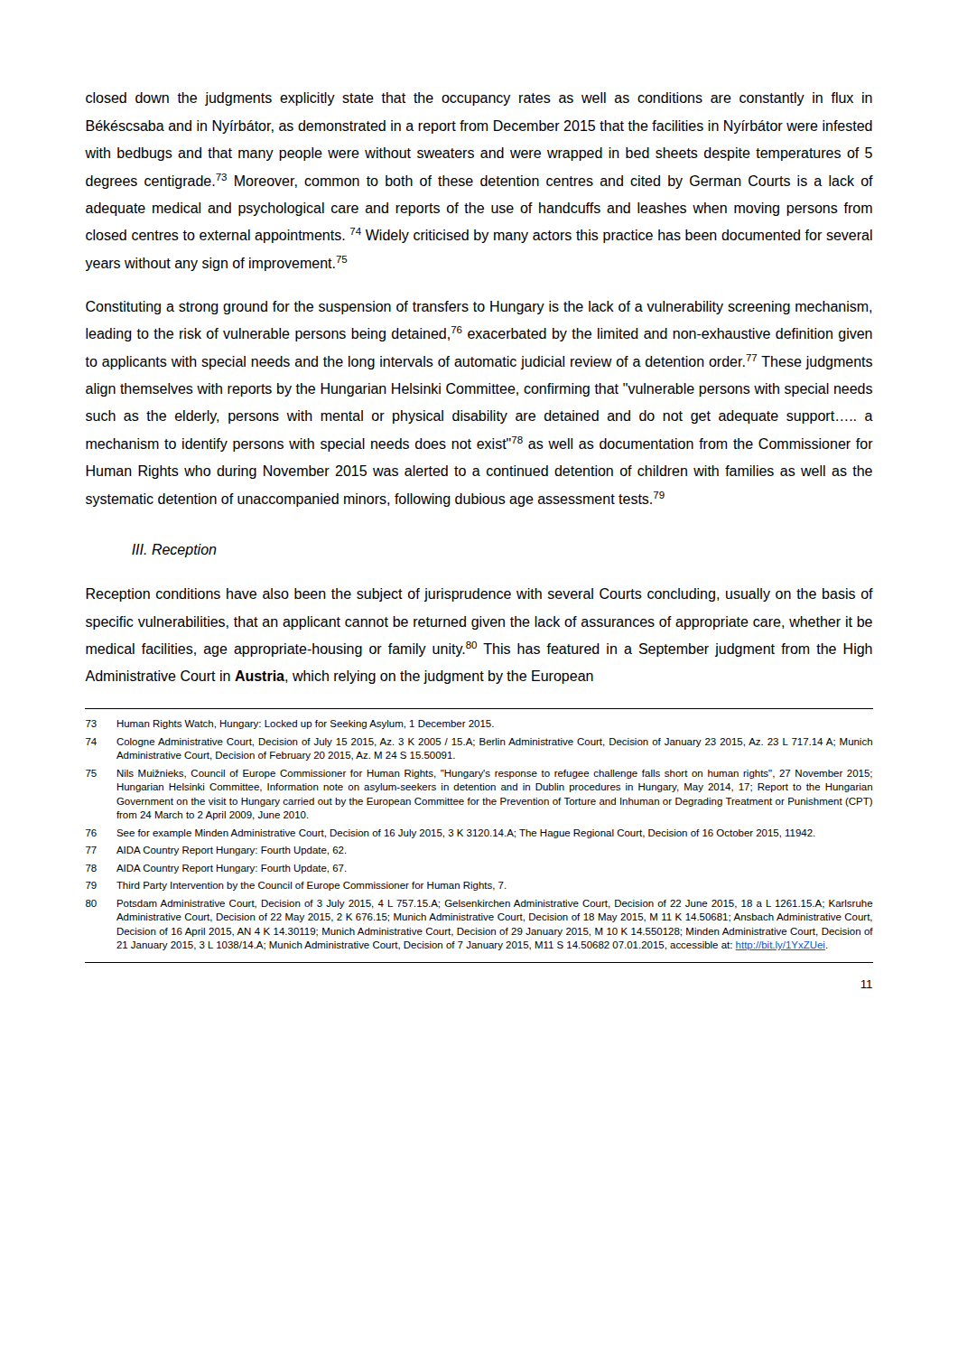closed down the judgments explicitly state that the occupancy rates as well as conditions are constantly in flux in Békéscsaba and in Nyírbátor, as demonstrated in a report from December 2015 that the facilities in Nyírbátor were infested with bedbugs and that many people were without sweaters and were wrapped in bed sheets despite temperatures of 5 degrees centigrade.73 Moreover, common to both of these detention centres and cited by German Courts is a lack of adequate medical and psychological care and reports of the use of handcuffs and leashes when moving persons from closed centres to external appointments. 74 Widely criticised by many actors this practice has been documented for several years without any sign of improvement.75
Constituting a strong ground for the suspension of transfers to Hungary is the lack of a vulnerability screening mechanism, leading to the risk of vulnerable persons being detained,76 exacerbated by the limited and non-exhaustive definition given to applicants with special needs and the long intervals of automatic judicial review of a detention order.77 These judgments align themselves with reports by the Hungarian Helsinki Committee, confirming that "vulnerable persons with special needs such as the elderly, persons with mental or physical disability are detained and do not get adequate support….. a mechanism to identify persons with special needs does not exist"78 as well as documentation from the Commissioner for Human Rights who during November 2015 was alerted to a continued detention of children with families as well as the systematic detention of unaccompanied minors, following dubious age assessment tests.79
III. Reception
Reception conditions have also been the subject of jurisprudence with several Courts concluding, usually on the basis of specific vulnerabilities, that an applicant cannot be returned given the lack of assurances of appropriate care, whether it be medical facilities, age appropriate-housing or family unity.80 This has featured in a September judgment from the High Administrative Court in Austria, which relying on the judgment by the European
| 73 | Human Rights Watch, Hungary: Locked up for Seeking Asylum, 1 December 2015. |
| 74 | Cologne Administrative Court, Decision of July 15 2015, Az. 3 K 2005 / 15.A; Berlin Administrative Court, Decision of January 23 2015, Az. 23 L 717.14 A; Munich Administrative Court, Decision of February 20 2015, Az. M 24 S 15.50091. |
| 75 | Nils Muižnieks, Council of Europe Commissioner for Human Rights, "Hungary's response to refugee challenge falls short on human rights", 27 November 2015; Hungarian Helsinki Committee, Information note on asylum-seekers in detention and in Dublin procedures in Hungary, May 2014, 17; Report to the Hungarian Government on the visit to Hungary carried out by the European Committee for the Prevention of Torture and Inhuman or Degrading Treatment or Punishment (CPT) from 24 March to 2 April 2009, June 2010. |
| 76 | See for example Minden Administrative Court, Decision of 16 July 2015, 3 K 3120.14.A; The Hague Regional Court, Decision of 16 October 2015, 11942. |
| 77 | AIDA Country Report Hungary: Fourth Update, 62. |
| 78 | AIDA Country Report Hungary: Fourth Update, 67. |
| 79 | Third Party Intervention by the Council of Europe Commissioner for Human Rights, 7. |
| 80 | Potsdam Administrative Court, Decision of 3 July 2015, 4 L 757.15.A; Gelsenkirchen Administrative Court, Decision of 22 June 2015, 18 a L 1261.15.A; Karlsruhe Administrative Court, Decision of 22 May 2015, 2 K 676.15; Munich Administrative Court, Decision of 18 May 2015, M 11 K 14.50681; Ansbach Administrative Court, Decision of 16 April 2015, AN 4 K 14.30119; Munich Administrative Court, Decision of 29 January 2015, M 10 K 14.550128; Minden Administrative Court, Decision of 21 January 2015, 3 L 1038/14.A; Munich Administrative Court, Decision of 7 January 2015, M11 S 14.50682 07.01.2015, accessible at: http://bit.ly/1YxZUei . |
11